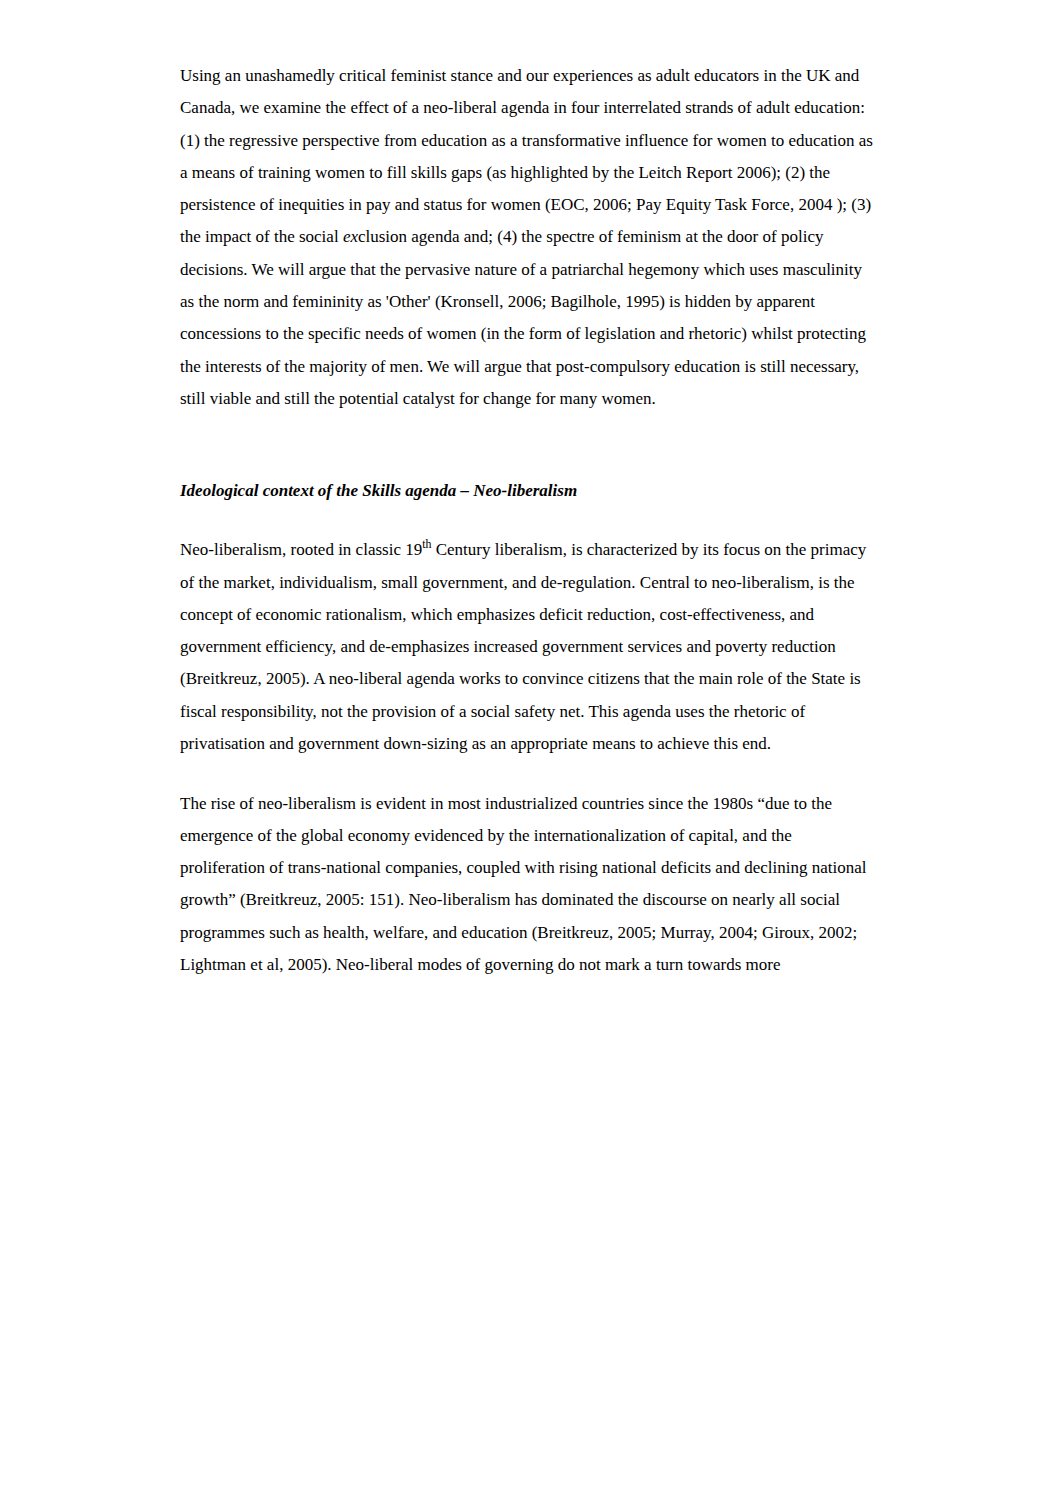Using an unashamedly critical feminist stance and our experiences as adult educators in the UK and Canada, we examine the effect of a neo-liberal agenda in four interrelated strands of adult education: (1) the regressive perspective from education as a transformative influence for women to education as a means of training women to fill skills gaps (as highlighted by the Leitch Report 2006); (2) the persistence of inequities in pay and status for women (EOC, 2006; Pay Equity Task Force, 2004 ); (3) the impact of the social exclusion agenda and; (4) the spectre of feminism at the door of policy decisions. We will argue that the pervasive nature of a patriarchal hegemony which uses masculinity as the norm and femininity as 'Other' (Kronsell, 2006; Bagilhole, 1995) is hidden by apparent concessions to the specific needs of women (in the form of legislation and rhetoric) whilst protecting the interests of the majority of men. We will argue that post-compulsory education is still necessary, still viable and still the potential catalyst for change for many women.
Ideological context of the Skills agenda – Neo-liberalism
Neo-liberalism, rooted in classic 19th Century liberalism, is characterized by its focus on the primacy of the market, individualism, small government, and de-regulation. Central to neo-liberalism, is the concept of economic rationalism, which emphasizes deficit reduction, cost-effectiveness, and government efficiency, and de-emphasizes increased government services and poverty reduction (Breitkreuz, 2005). A neo-liberal agenda works to convince citizens that the main role of the State is fiscal responsibility, not the provision of a social safety net. This agenda uses the rhetoric of privatisation and government down-sizing as an appropriate means to achieve this end.
The rise of neo-liberalism is evident in most industrialized countries since the 1980s “due to the emergence of the global economy evidenced by the internationalization of capital, and the proliferation of trans-national companies, coupled with rising national deficits and declining national growth” (Breitkreuz, 2005: 151). Neo-liberalism has dominated the discourse on nearly all social programmes such as health, welfare, and education (Breitkreuz, 2005; Murray, 2004; Giroux, 2002; Lightman et al, 2005). Neo-liberal modes of governing do not mark a turn towards more